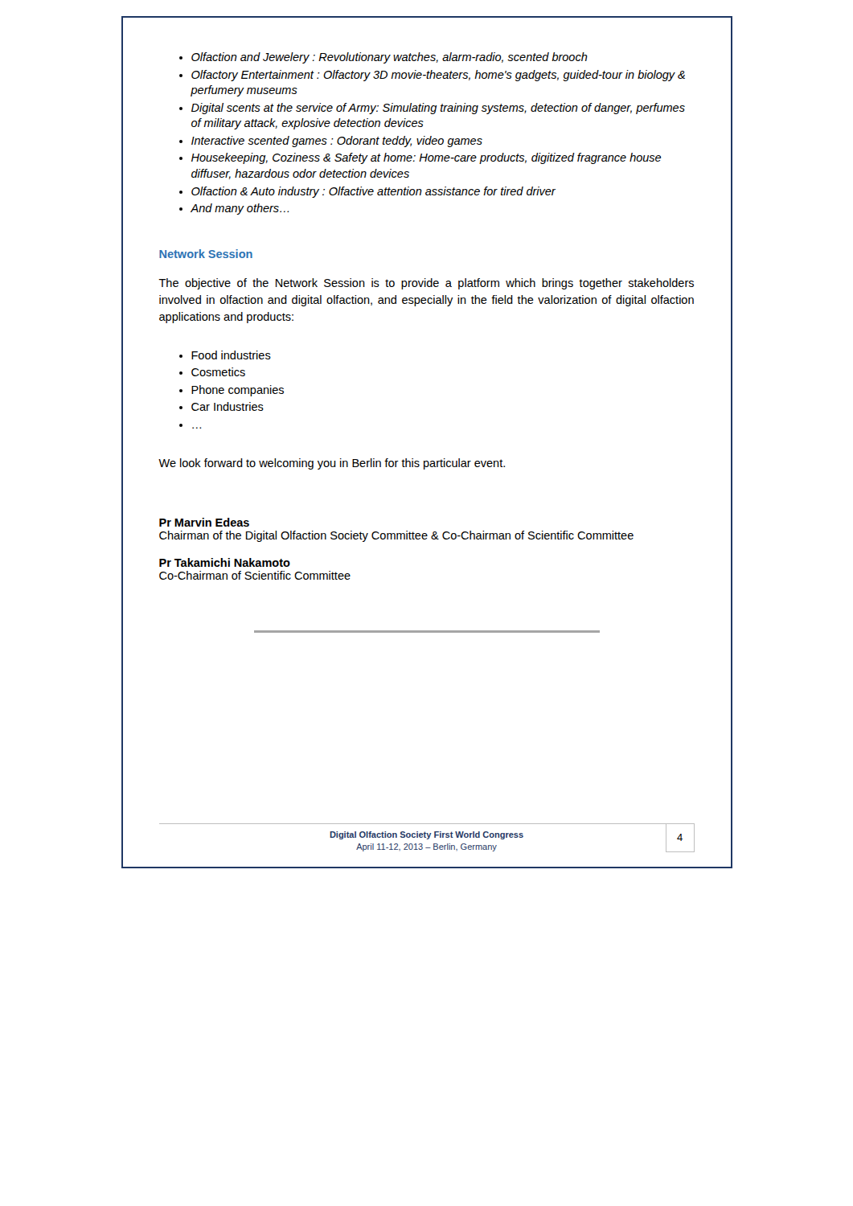Olfaction and Jewelery : Revolutionary watches, alarm-radio, scented brooch
Olfactory Entertainment : Olfactory 3D movie-theaters, home's gadgets, guided-tour in biology & perfumery museums
Digital scents at the service of Army: Simulating training systems, detection of danger, perfumes of military attack, explosive detection devices
Interactive scented games : Odorant teddy, video games
Housekeeping, Coziness & Safety at home: Home-care products, digitized fragrance house diffuser, hazardous odor detection devices
Olfaction & Auto industry : Olfactive attention assistance for tired driver
And many others…
Network Session
The objective of the Network Session is to provide a platform which brings together stakeholders involved in olfaction and digital olfaction, and especially in the field the valorization of digital olfaction applications and products:
Food industries
Cosmetics
Phone companies
Car Industries
…
We look forward to welcoming you in Berlin for this particular event.
Pr Marvin Edeas
Chairman of the Digital Olfaction Society Committee & Co-Chairman of Scientific Committee
Pr Takamichi Nakamoto
Co-Chairman of Scientific Committee
Digital Olfaction Society First World Congress
April 11-12, 2013 – Berlin, Germany
4